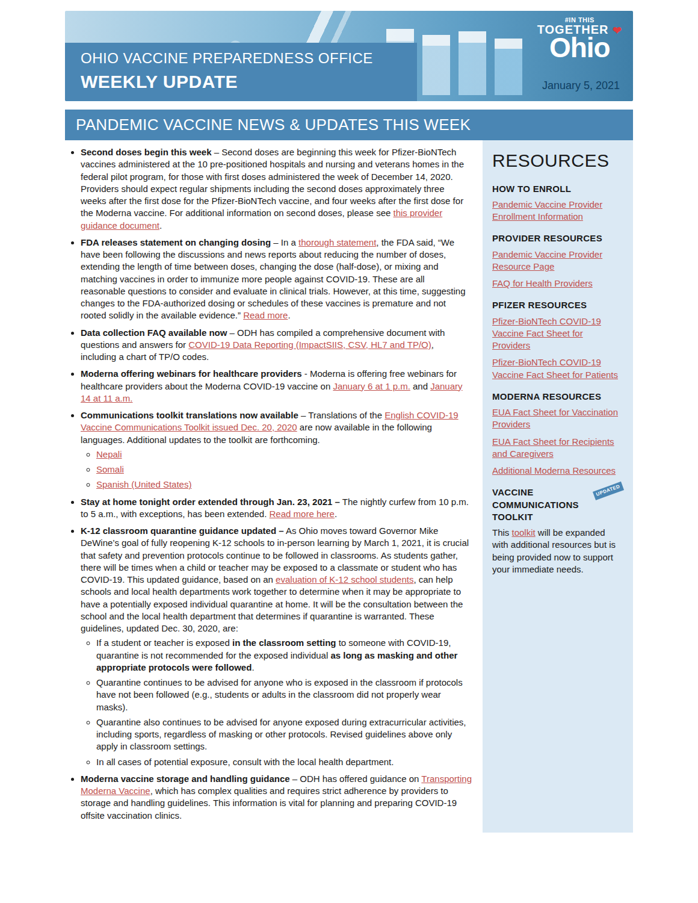#IN THIS
TOGETHER ❤
Ohio
OHIO VACCINE PREPAREDNESS OFFICE
WEEKLY UPDATE
January 5, 2021
PANDEMIC VACCINE NEWS & UPDATES THIS WEEK
Second doses begin this week – Second doses are beginning this week for Pfizer-BioNTech vaccines administered at the 10 pre-positioned hospitals and nursing and veterans homes in the federal pilot program, for those with first doses administered the week of December 14, 2020. Providers should expect regular shipments including the second doses approximately three weeks after the first dose for the Pfizer-BioNTech vaccine, and four weeks after the first dose for the Moderna vaccine. For additional information on second doses, please see this provider guidance document.
FDA releases statement on changing dosing – In a thorough statement, the FDA said, “We have been following the discussions and news reports about reducing the number of doses, extending the length of time between doses, changing the dose (half-dose), or mixing and matching vaccines in order to immunize more people against COVID-19. These are all reasonable questions to consider and evaluate in clinical trials. However, at this time, suggesting changes to the FDA-authorized dosing or schedules of these vaccines is premature and not rooted solidly in the available evidence.” Read more.
Data collection FAQ available now – ODH has compiled a comprehensive document with questions and answers for COVID-19 Data Reporting (ImpactSIIS, CSV, HL7 and TP/O), including a chart of TP/O codes.
Moderna offering webinars for healthcare providers - Moderna is offering free webinars for healthcare providers about the Moderna COVID-19 vaccine on January 6 at 1 p.m. and January 14 at 11 a.m.
Communications toolkit translations now available – Translations of the English COVID-19 Vaccine Communications Toolkit issued Dec. 20, 2020 are now available in the following languages. Additional updates to the toolkit are forthcoming.
Nepali
Somali
Spanish (United States)
Stay at home tonight order extended through Jan. 23, 2021 – The nightly curfew from 10 p.m. to 5 a.m., with exceptions, has been extended. Read more here.
K-12 classroom quarantine guidance updated – As Ohio moves toward Governor Mike DeWine’s goal of fully reopening K-12 schools to in-person learning by March 1, 2021, it is crucial that safety and prevention protocols continue to be followed in classrooms. As students gather, there will be times when a child or teacher may be exposed to a classmate or student who has COVID-19. This updated guidance, based on an evaluation of K-12 school students, can help schools and local health departments work together to determine when it may be appropriate to have a potentially exposed individual quarantine at home. It will be the consultation between the school and the local health department that determines if quarantine is warranted. These guidelines, updated Dec. 30, 2020, are:
If a student or teacher is exposed in the classroom setting to someone with COVID-19, quarantine is not recommended for the exposed individual as long as masking and other appropriate protocols were followed.
Quarantine continues to be advised for anyone who is exposed in the classroom if protocols have not been followed (e.g., students or adults in the classroom did not properly wear masks).
Quarantine also continues to be advised for anyone exposed during extracurricular activities, including sports, regardless of masking or other protocols. Revised guidelines above only apply in classroom settings.
In all cases of potential exposure, consult with the local health department.
Moderna vaccine storage and handling guidance – ODH has offered guidance on Transporting Moderna Vaccine, which has complex qualities and requires strict adherence by providers to storage and handling guidelines. This information is vital for planning and preparing COVID-19 offsite vaccination clinics.
RESOURCES
HOW TO ENROLL
Pandemic Vaccine Provider Enrollment Information
PROVIDER RESOURCES
Pandemic Vaccine Provider Resource Page FAQ for Health Providers
PFIZER RESOURCES
Pfizer-BioNTech COVID-19 Vaccine Fact Sheet for Providers Pfizer-BioNTech COVID-19 Vaccine Fact Sheet for Patients
MODERNA RESOURCES
EUA Fact Sheet for Vaccination Providers EUA Fact Sheet for Recipients and Caregivers Additional Moderna Resources
VACCINE COMMUNICATIONS TOOLKIT UPDATED
This toolkit will be expanded with additional resources but is being provided now to support your immediate needs.